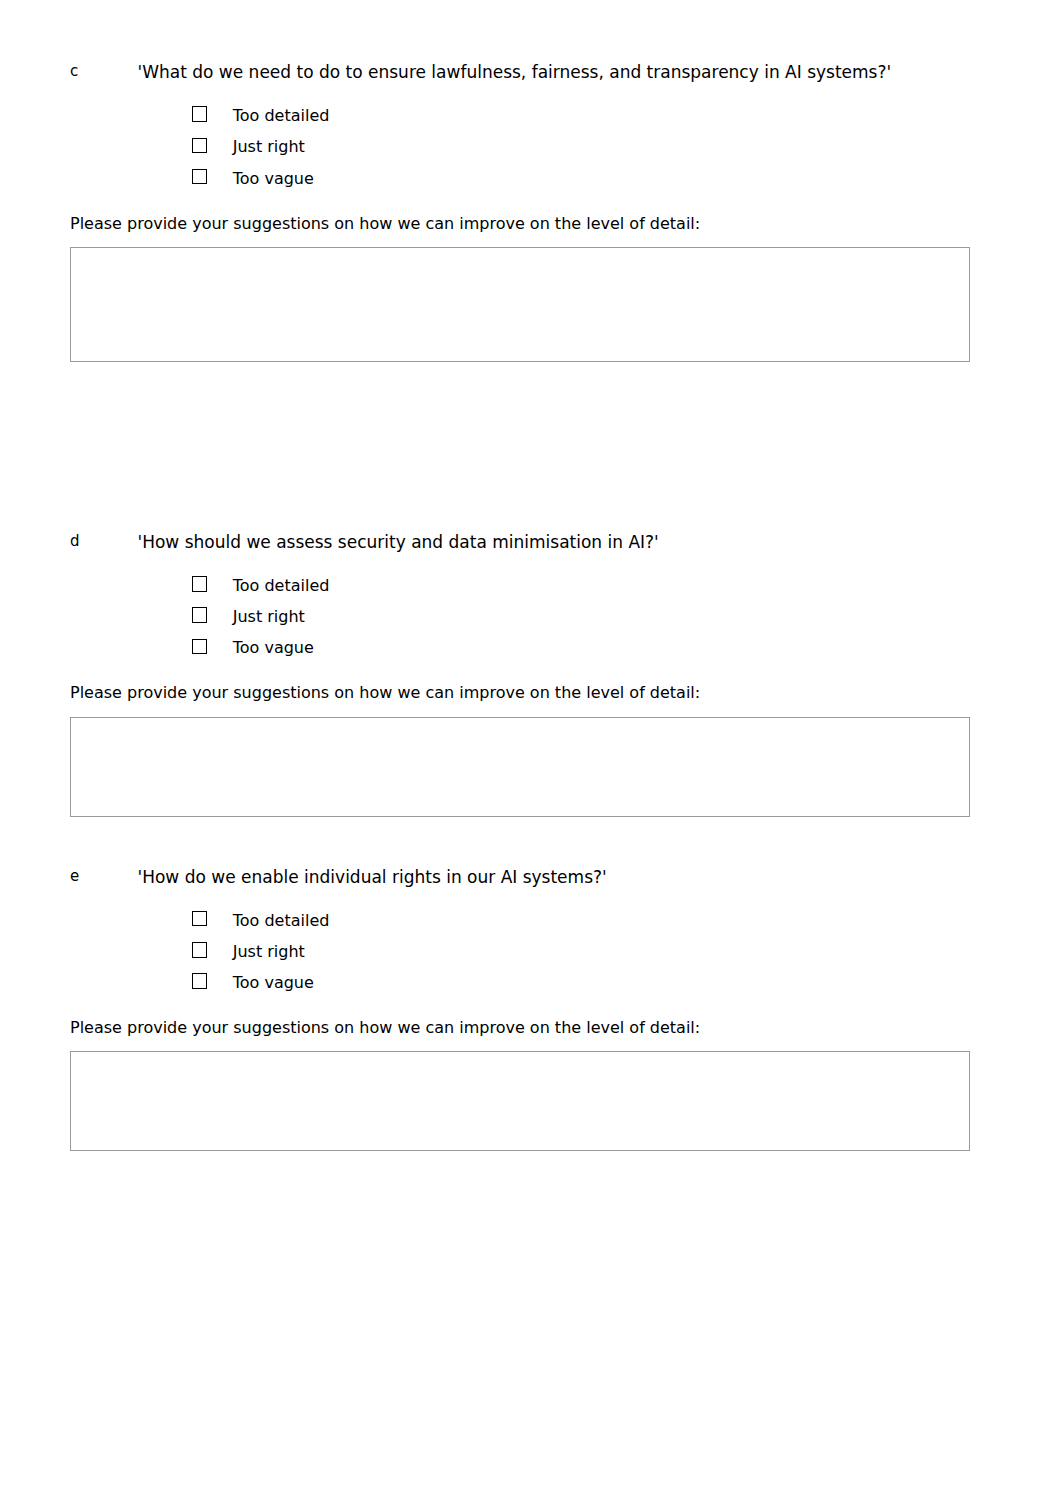c
'What do we need to do to ensure lawfulness, fairness, and transparency in AI systems?'
Too detailed
Just right
Too vague
Please provide your suggestions on how we can improve on the level of detail:
d
'How should we assess security and data minimisation in AI?'
Too detailed
Just right
Too vague
Please provide your suggestions on how we can improve on the level of detail:
e
'How do we enable individual rights in our AI systems?'
Too detailed
Just right
Too vague
Please provide your suggestions on how we can improve on the level of detail: